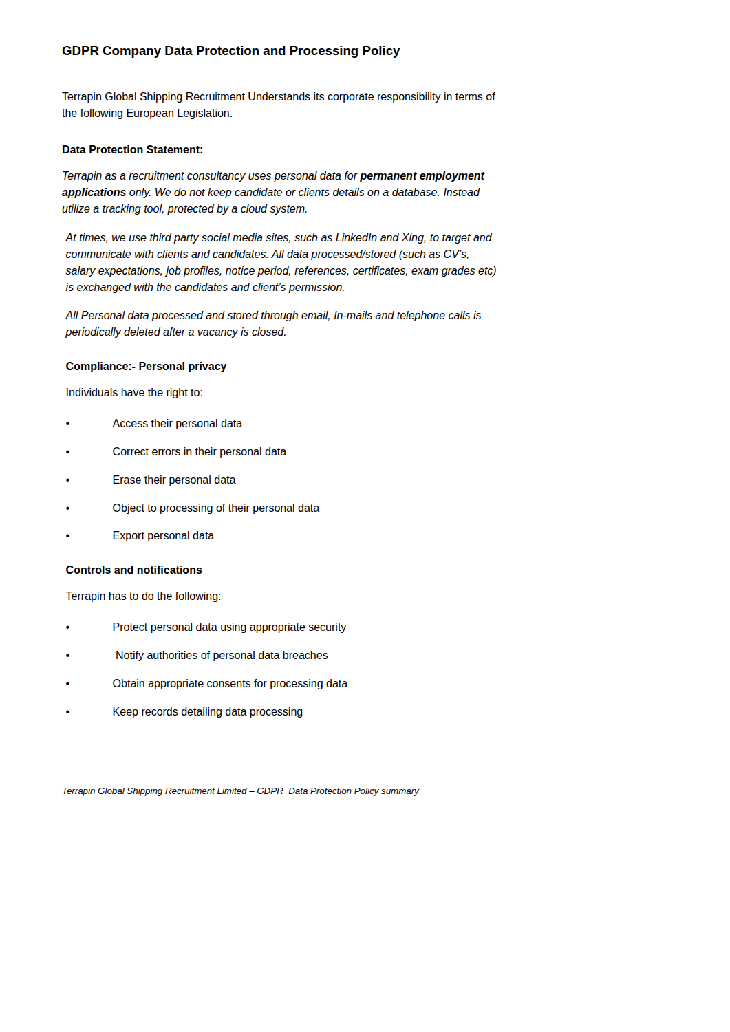GDPR Company Data Protection and Processing Policy
Terrapin Global Shipping Recruitment Understands its corporate responsibility in terms of the following European Legislation.
Data Protection Statement:
Terrapin as a recruitment consultancy uses personal data for permanent employment applications only. We do not keep candidate or clients details on a database. Instead utilize a tracking tool, protected by a cloud system.
At times, we use third party social media sites, such as LinkedIn and Xing, to target and communicate with clients and candidates. All data processed/stored (such as CV’s, salary expectations, job profiles, notice period, references, certificates, exam grades etc) is exchanged with the candidates and client’s permission.
All Personal data processed and stored through email, In-mails and telephone calls is periodically deleted after a vacancy is closed.
Compliance:- Personal privacy
Individuals have the right to:
Access their personal data
Correct errors in their personal data
Erase their personal data
Object to processing of their personal data
Export personal data
Controls and notifications
Terrapin has to do the following:
Protect personal data using appropriate security
Notify authorities of personal data breaches
Obtain appropriate consents for processing data
Keep records detailing data processing
Terrapin Global Shipping Recruitment Limited – GDPR Data Protection Policy summary